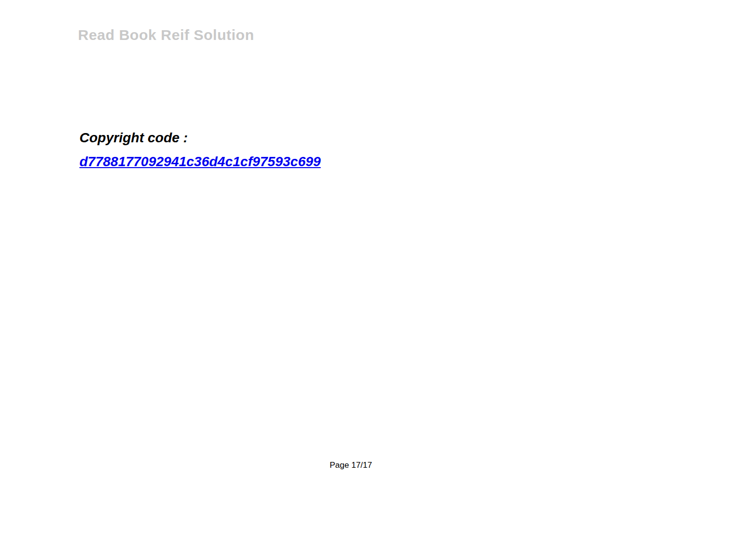Read Book Reif Solution
Copyright code : d7788177092941c36d4c1cf97593c699
Page 17/17